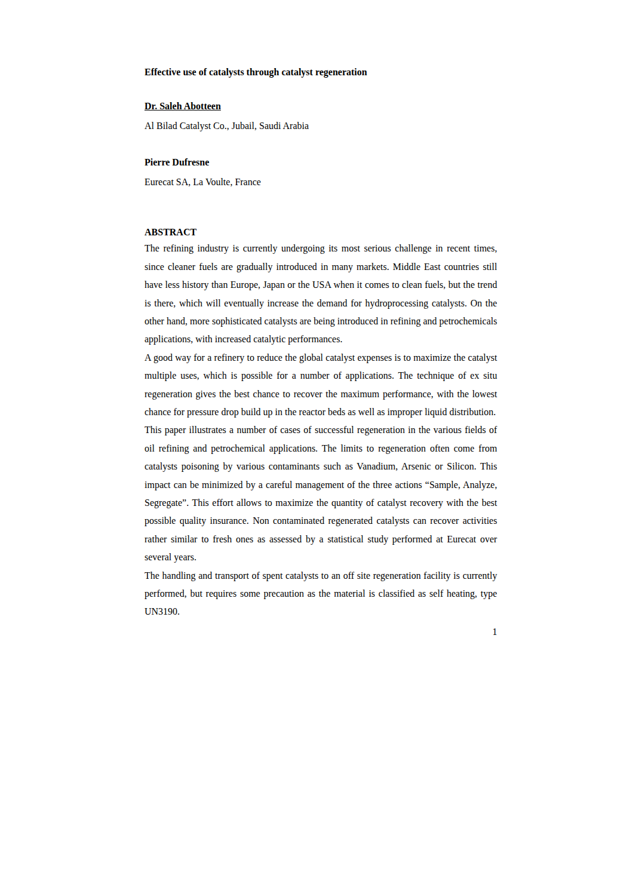Effective use of catalysts through catalyst regeneration
Dr. Saleh Abotteen
Al Bilad Catalyst Co., Jubail, Saudi Arabia
Pierre Dufresne
Eurecat SA, La Voulte, France
ABSTRACT
The refining industry is currently undergoing its most serious challenge in recent times, since cleaner fuels are gradually introduced in many markets. Middle East countries still have less history than Europe, Japan or the USA when it comes to clean fuels, but the trend is there, which will eventually increase the demand for hydroprocessing catalysts. On the other hand, more sophisticated catalysts are being introduced in refining and petrochemicals applications, with increased catalytic performances.
A good way for a refinery to reduce the global catalyst expenses is to maximize the catalyst multiple uses, which is possible for a number of applications. The technique of ex situ regeneration gives the best chance to recover the maximum performance, with the lowest chance for pressure drop build up in the reactor beds as well as improper liquid distribution.
This paper illustrates a number of cases of successful regeneration in the various fields of oil refining and petrochemical applications. The limits to regeneration often come from catalysts poisoning by various contaminants such as Vanadium, Arsenic or Silicon. This impact can be minimized by a careful management of the three actions “Sample, Analyze, Segregate”. This effort allows to maximize the quantity of catalyst recovery with the best possible quality insurance. Non contaminated regenerated catalysts can recover activities rather similar to fresh ones as assessed by a statistical study performed at Eurecat over several years.
The handling and transport of spent catalysts to an off site regeneration facility is currently performed, but requires some precaution as the material is classified as self heating, type UN3190.
1